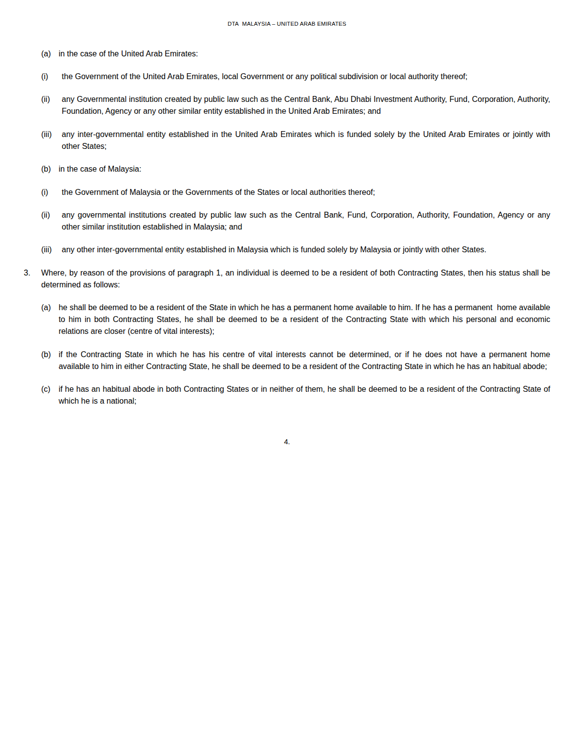DTA MALAYSIA – UNITED ARAB EMIRATES
(a) in the case of the United Arab Emirates:
(i) the Government of the United Arab Emirates, local Government or any political subdivision or local authority thereof;
(ii) any Governmental institution created by public law such as the Central Bank, Abu Dhabi Investment Authority, Fund, Corporation, Authority, Foundation, Agency or any other similar entity established in the United Arab Emirates; and
(iii) any inter-governmental entity established in the United Arab Emirates which is funded solely by the United Arab Emirates or jointly with other States;
(b) in the case of Malaysia:
(i) the Government of Malaysia or the Governments of the States or local authorities thereof;
(ii) any governmental institutions created by public law such as the Central Bank, Fund, Corporation, Authority, Foundation, Agency or any other similar institution established in Malaysia; and
(iii) any other inter-governmental entity established in Malaysia which is funded solely by Malaysia or jointly with other States.
3. Where, by reason of the provisions of paragraph 1, an individual is deemed to be a resident of both Contracting States, then his status shall be determined as follows:
(a) he shall be deemed to be a resident of the State in which he has a permanent home available to him. If he has a permanent home available to him in both Contracting States, he shall be deemed to be a resident of the Contracting State with which his personal and economic relations are closer (centre of vital interests);
(b) if the Contracting State in which he has his centre of vital interests cannot be determined, or if he does not have a permanent home available to him in either Contracting State, he shall be deemed to be a resident of the Contracting State in which he has an habitual abode;
(c) if he has an habitual abode in both Contracting States or in neither of them, he shall be deemed to be a resident of the Contracting State of which he is a national;
4.